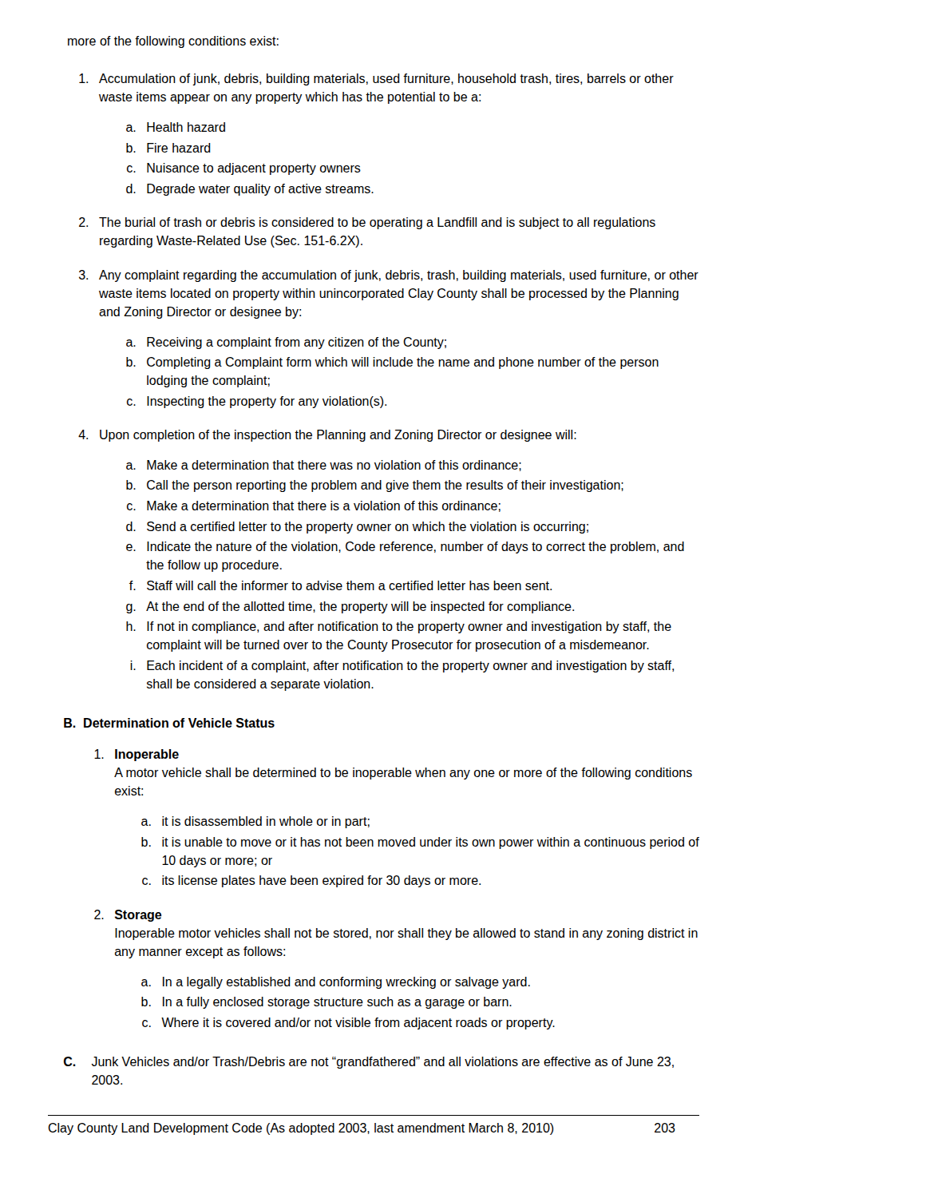more of the following conditions exist:
Accumulation of junk, debris, building materials, used furniture, household trash, tires, barrels or other waste items appear on any property which has the potential to be a:
Health hazard
Fire hazard
Nuisance to adjacent property owners
Degrade water quality of active streams.
The burial of trash or debris is considered to be operating a Landfill and is subject to all regulations regarding Waste-Related Use (Sec. 151-6.2X).
Any complaint regarding the accumulation of junk, debris, trash, building materials, used furniture, or other waste items located on property within unincorporated Clay County shall be processed by the Planning and Zoning Director or designee by:
Receiving a complaint from any citizen of the County;
Completing a Complaint form which will include the name and phone number of the person lodging the complaint;
Inspecting the property for any violation(s).
Upon completion of the inspection the Planning and Zoning Director or designee will:
Make a determination that there was no violation of this ordinance;
Call the person reporting the problem and give them the results of their investigation;
Make a determination that there is a violation of this ordinance;
Send a certified letter to the property owner on which the violation is occurring;
Indicate the nature of the violation, Code reference, number of days to correct the problem, and the follow up procedure.
Staff will call the informer to advise them a certified letter has been sent.
At the end of the allotted time, the property will be inspected for compliance.
If not in compliance, and after notification to the property owner and investigation by staff, the complaint will be turned over to the County Prosecutor for prosecution of a misdemeanor.
Each incident of a complaint, after notification to the property owner and investigation by staff, shall be considered a separate violation.
B. Determination of Vehicle Status
Inoperable
A motor vehicle shall be determined to be inoperable when any one or more of the following conditions exist:
it is disassembled in whole or in part;
it is unable to move or it has not been moved under its own power within a continuous period of 10 days or more; or
its license plates have been expired for 30 days or more.
Storage
Inoperable motor vehicles shall not be stored, nor shall they be allowed to stand in any zoning district in any manner except as follows:
In a legally established and conforming wrecking or salvage yard.
In a fully enclosed storage structure such as a garage or barn.
Where it is covered and/or not visible from adjacent roads or property.
C. Junk Vehicles and/or Trash/Debris are not “grandfathered” and all violations are effective as of June 23, 2003.
Clay County Land Development Code (As adopted 2003, last amendment March 8, 2010) 203